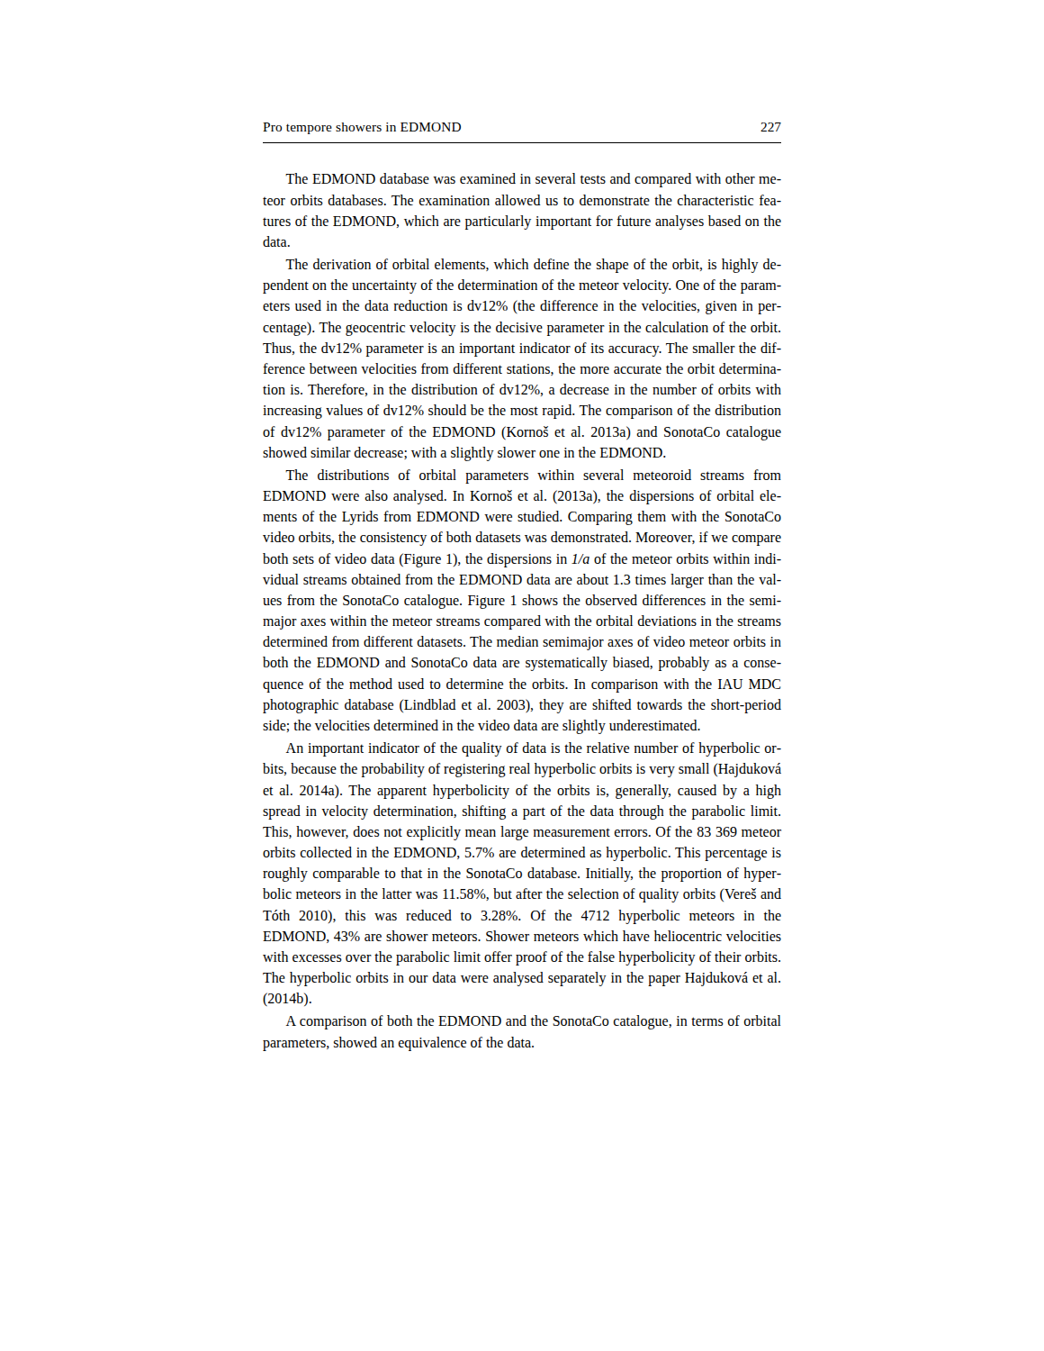Pro tempore showers in EDMOND 227
The EDMOND database was examined in several tests and compared with other meteor orbits databases. The examination allowed us to demonstrate the characteristic features of the EDMOND, which are particularly important for future analyses based on the data.
The derivation of orbital elements, which define the shape of the orbit, is highly dependent on the uncertainty of the determination of the meteor velocity. One of the parameters used in the data reduction is dv12% (the difference in the velocities, given in percentage). The geocentric velocity is the decisive parameter in the calculation of the orbit. Thus, the dv12% parameter is an important indicator of its accuracy. The smaller the difference between velocities from different stations, the more accurate the orbit determination is. Therefore, in the distribution of dv12%, a decrease in the number of orbits with increasing values of dv12% should be the most rapid. The comparison of the distribution of dv12% parameter of the EDMOND (Kornoš et al. 2013a) and SonotaCo catalogue showed similar decrease; with a slightly slower one in the EDMOND.
The distributions of orbital parameters within several meteoroid streams from EDMOND were also analysed. In Kornoš et al. (2013a), the dispersions of orbital elements of the Lyrids from EDMOND were studied. Comparing them with the SonotaCo video orbits, the consistency of both datasets was demonstrated. Moreover, if we compare both sets of video data (Figure 1), the dispersions in 1/a of the meteor orbits within individual streams obtained from the EDMOND data are about 1.3 times larger than the values from the SonotaCo catalogue. Figure 1 shows the observed differences in the semi-major axes within the meteor streams compared with the orbital deviations in the streams determined from different datasets. The median semimajor axes of video meteor orbits in both the EDMOND and SonotaCo data are systematically biased, probably as a consequence of the method used to determine the orbits. In comparison with the IAU MDC photographic database (Lindblad et al. 2003), they are shifted towards the short-period side; the velocities determined in the video data are slightly underestimated.
An important indicator of the quality of data is the relative number of hyperbolic orbits, because the probability of registering real hyperbolic orbits is very small (Hajduková et al. 2014a). The apparent hyperbolicity of the orbits is, generally, caused by a high spread in velocity determination, shifting a part of the data through the parabolic limit. This, however, does not explicitly mean large measurement errors. Of the 83 369 meteor orbits collected in the EDMOND, 5.7% are determined as hyperbolic. This percentage is roughly comparable to that in the SonotaCo database. Initially, the proportion of hyperbolic meteors in the latter was 11.58%, but after the selection of quality orbits (Vereš and Tóth 2010), this was reduced to 3.28%. Of the 4712 hyperbolic meteors in the EDMOND, 43% are shower meteors. Shower meteors which have heliocentric velocities with excesses over the parabolic limit offer proof of the false hyperbolicity of their orbits. The hyperbolic orbits in our data were analysed separately in the paper Hajduková et al. (2014b).
A comparison of both the EDMOND and the SonotaCo catalogue, in terms of orbital parameters, showed an equivalence of the data.